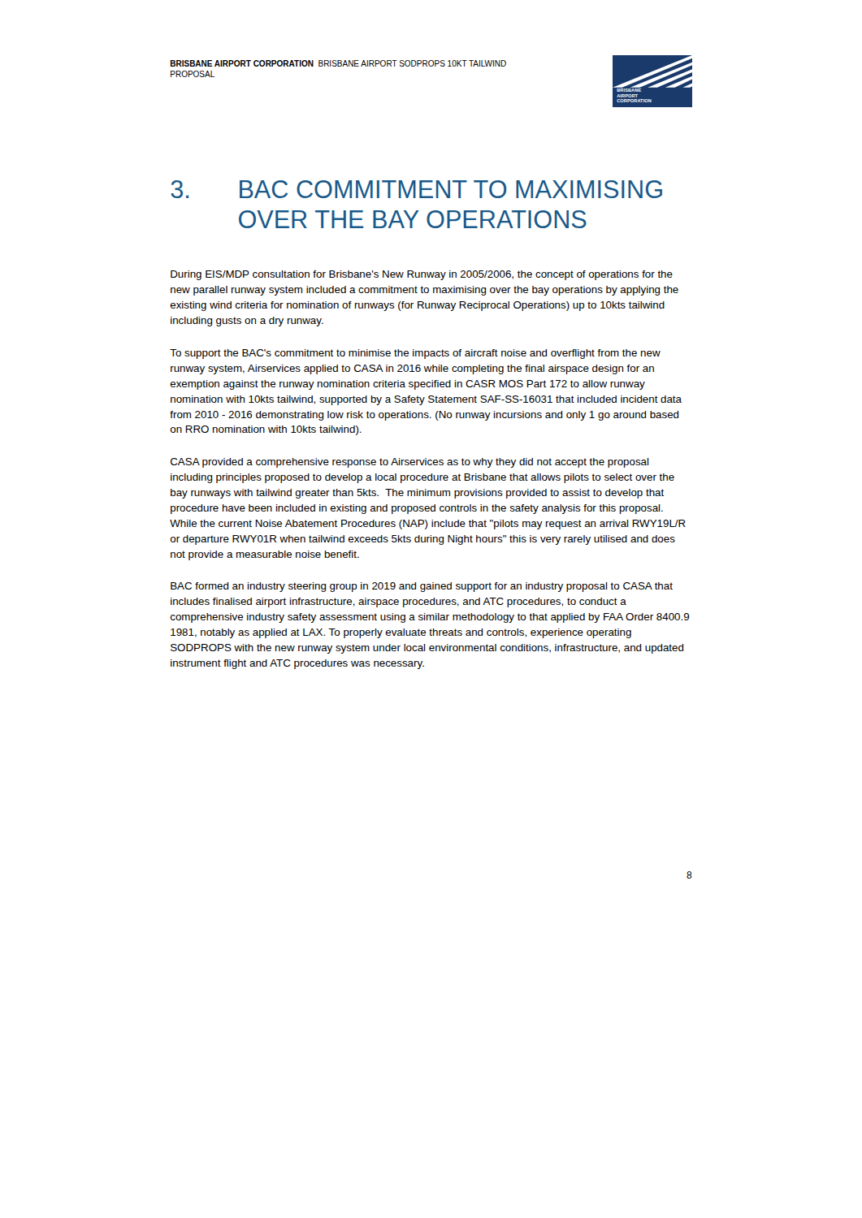BRISBANE AIRPORT CORPORATION BRISBANE AIRPORT SODPROPS 10KT TAILWIND PROPOSAL
BRISBANE
AIRPORT
CORPORATION
3. BAC COMMITMENT TO MAXIMISING OVER THE BAY OPERATIONS
During EIS/MDP consultation for Brisbane's New Runway in 2005/2006, the concept of operations for the new parallel runway system included a commitment to maximising over the bay operations by applying the existing wind criteria for nomination of runways (for Runway Reciprocal Operations) up to 10kts tailwind including gusts on a dry runway.
To support the BAC's commitment to minimise the impacts of aircraft noise and overflight from the new runway system, Airservices applied to CASA in 2016 while completing the final airspace design for an exemption against the runway nomination criteria specified in CASR MOS Part 172 to allow runway nomination with 10kts tailwind, supported by a Safety Statement SAF-SS-16031 that included incident data from 2010 - 2016 demonstrating low risk to operations. (No runway incursions and only 1 go around based on RRO nomination with 10kts tailwind).
CASA provided a comprehensive response to Airservices as to why they did not accept the proposal including principles proposed to develop a local procedure at Brisbane that allows pilots to select over the bay runways with tailwind greater than 5kts. The minimum provisions provided to assist to develop that procedure have been included in existing and proposed controls in the safety analysis for this proposal. While the current Noise Abatement Procedures (NAP) include that "pilots may request an arrival RWY19L/R or departure RWY01R when tailwind exceeds 5kts during Night hours" this is very rarely utilised and does not provide a measurable noise benefit.
BAC formed an industry steering group in 2019 and gained support for an industry proposal to CASA that includes finalised airport infrastructure, airspace procedures, and ATC procedures, to conduct a comprehensive industry safety assessment using a similar methodology to that applied by FAA Order 8400.9 1981, notably as applied at LAX. To properly evaluate threats and controls, experience operating SODPROPS with the new runway system under local environmental conditions, infrastructure, and updated instrument flight and ATC procedures was necessary.
8